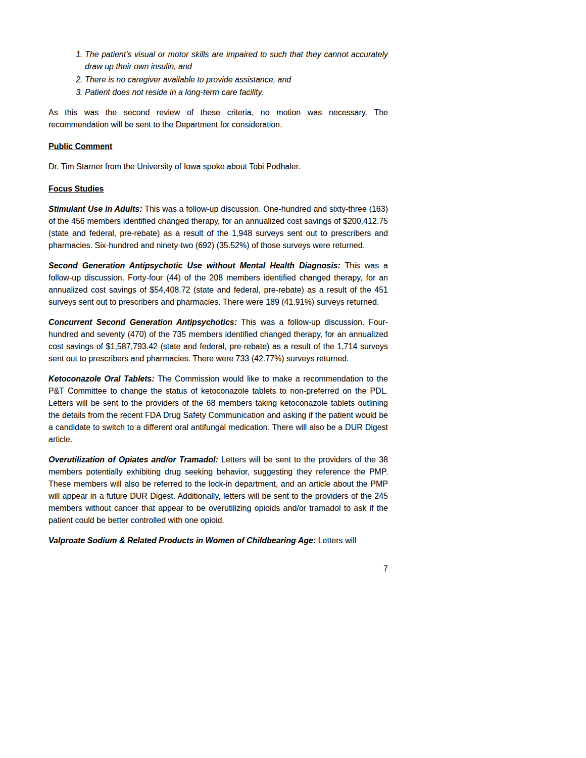The patient’s visual or motor skills are impaired to such that they cannot accurately draw up their own insulin, and
There is no caregiver available to provide assistance, and
Patient does not reside in a long-term care facility.
As this was the second review of these criteria, no motion was necessary. The recommendation will be sent to the Department for consideration.
Public Comment
Dr. Tim Starner from the University of Iowa spoke about Tobi Podhaler.
Focus Studies
Stimulant Use in Adults: This was a follow-up discussion. One-hundred and sixty-three (163) of the 456 members identified changed therapy, for an annualized cost savings of $200,412.75 (state and federal, pre-rebate) as a result of the 1,948 surveys sent out to prescribers and pharmacies. Six-hundred and ninety-two (692) (35.52%) of those surveys were returned.
Second Generation Antipsychotic Use without Mental Health Diagnosis: This was a follow-up discussion. Forty-four (44) of the 208 members identified changed therapy, for an annualized cost savings of $54,408.72 (state and federal, pre-rebate) as a result of the 451 surveys sent out to prescribers and pharmacies. There were 189 (41.91%) surveys returned.
Concurrent Second Generation Antipsychotics: This was a follow-up discussion. Four-hundred and seventy (470) of the 735 members identified changed therapy, for an annualized cost savings of $1,587,793.42 (state and federal, pre-rebate) as a result of the 1,714 surveys sent out to prescribers and pharmacies. There were 733 (42.77%) surveys returned.
Ketoconazole Oral Tablets: The Commission would like to make a recommendation to the P&T Committee to change the status of ketoconazole tablets to non-preferred on the PDL. Letters will be sent to the providers of the 68 members taking ketoconazole tablets outlining the details from the recent FDA Drug Safety Communication and asking if the patient would be a candidate to switch to a different oral antifungal medication. There will also be a DUR Digest article.
Overutilization of Opiates and/or Tramadol: Letters will be sent to the providers of the 38 members potentially exhibiting drug seeking behavior, suggesting they reference the PMP. These members will also be referred to the lock-in department, and an article about the PMP will appear in a future DUR Digest. Additionally, letters will be sent to the providers of the 245 members without cancer that appear to be overutilizing opioids and/or tramadol to ask if the patient could be better controlled with one opioid.
Valproate Sodium & Related Products in Women of Childbearing Age: Letters will
7